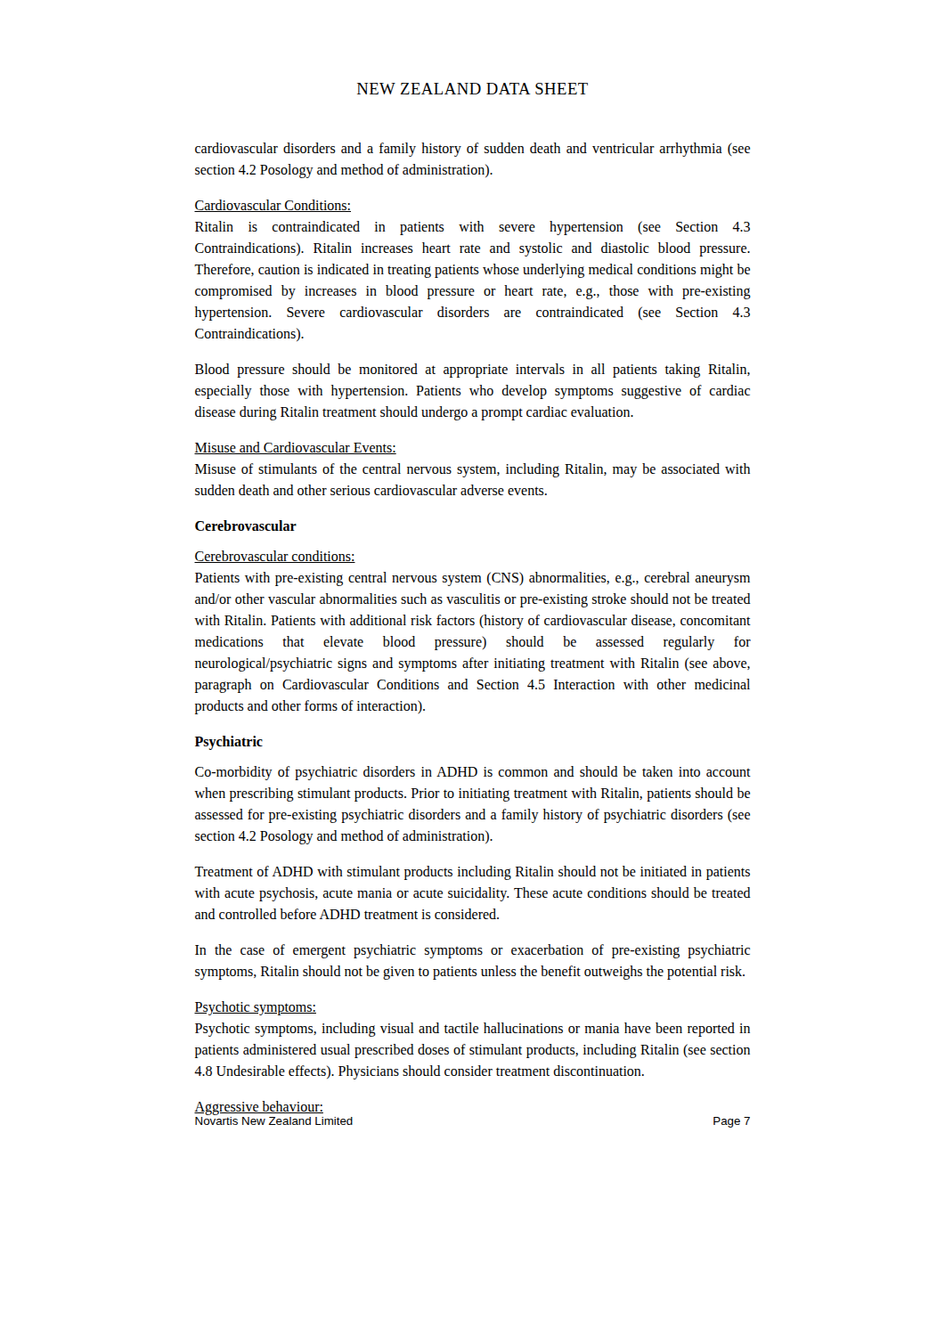NEW ZEALAND DATA SHEET
cardiovascular disorders and a family history of sudden death and ventricular arrhythmia (see section 4.2 Posology and method of administration).
Cardiovascular Conditions:
Ritalin is contraindicated in patients with severe hypertension (see Section 4.3 Contraindications). Ritalin increases heart rate and systolic and diastolic blood pressure. Therefore, caution is indicated in treating patients whose underlying medical conditions might be compromised by increases in blood pressure or heart rate, e.g., those with pre-existing hypertension. Severe cardiovascular disorders are contraindicated (see Section 4.3 Contraindications).
Blood pressure should be monitored at appropriate intervals in all patients taking Ritalin, especially those with hypertension. Patients who develop symptoms suggestive of cardiac disease during Ritalin treatment should undergo a prompt cardiac evaluation.
Misuse and Cardiovascular Events:
Misuse of stimulants of the central nervous system, including Ritalin, may be associated with sudden death and other serious cardiovascular adverse events.
Cerebrovascular
Cerebrovascular conditions:
Patients with pre-existing central nervous system (CNS) abnormalities, e.g., cerebral aneurysm and/or other vascular abnormalities such as vasculitis or pre-existing stroke should not be treated with Ritalin. Patients with additional risk factors (history of cardiovascular disease, concomitant medications that elevate blood pressure) should be assessed regularly for neurological/psychiatric signs and symptoms after initiating treatment with Ritalin (see above, paragraph on Cardiovascular Conditions and Section 4.5 Interaction with other medicinal products and other forms of interaction).
Psychiatric
Co-morbidity of psychiatric disorders in ADHD is common and should be taken into account when prescribing stimulant products. Prior to initiating treatment with Ritalin, patients should be assessed for pre-existing psychiatric disorders and a family history of psychiatric disorders (see section 4.2 Posology and method of administration).
Treatment of ADHD with stimulant products including Ritalin should not be initiated in patients with acute psychosis, acute mania or acute suicidality. These acute conditions should be treated and controlled before ADHD treatment is considered.
In the case of emergent psychiatric symptoms or exacerbation of pre-existing psychiatric symptoms, Ritalin should not be given to patients unless the benefit outweighs the potential risk.
Psychotic symptoms:
Psychotic symptoms, including visual and tactile hallucinations or mania have been reported in patients administered usual prescribed doses of stimulant products, including Ritalin (see section 4.8 Undesirable effects). Physicians should consider treatment discontinuation.
Aggressive behaviour:
Novartis New Zealand Limited Page 7